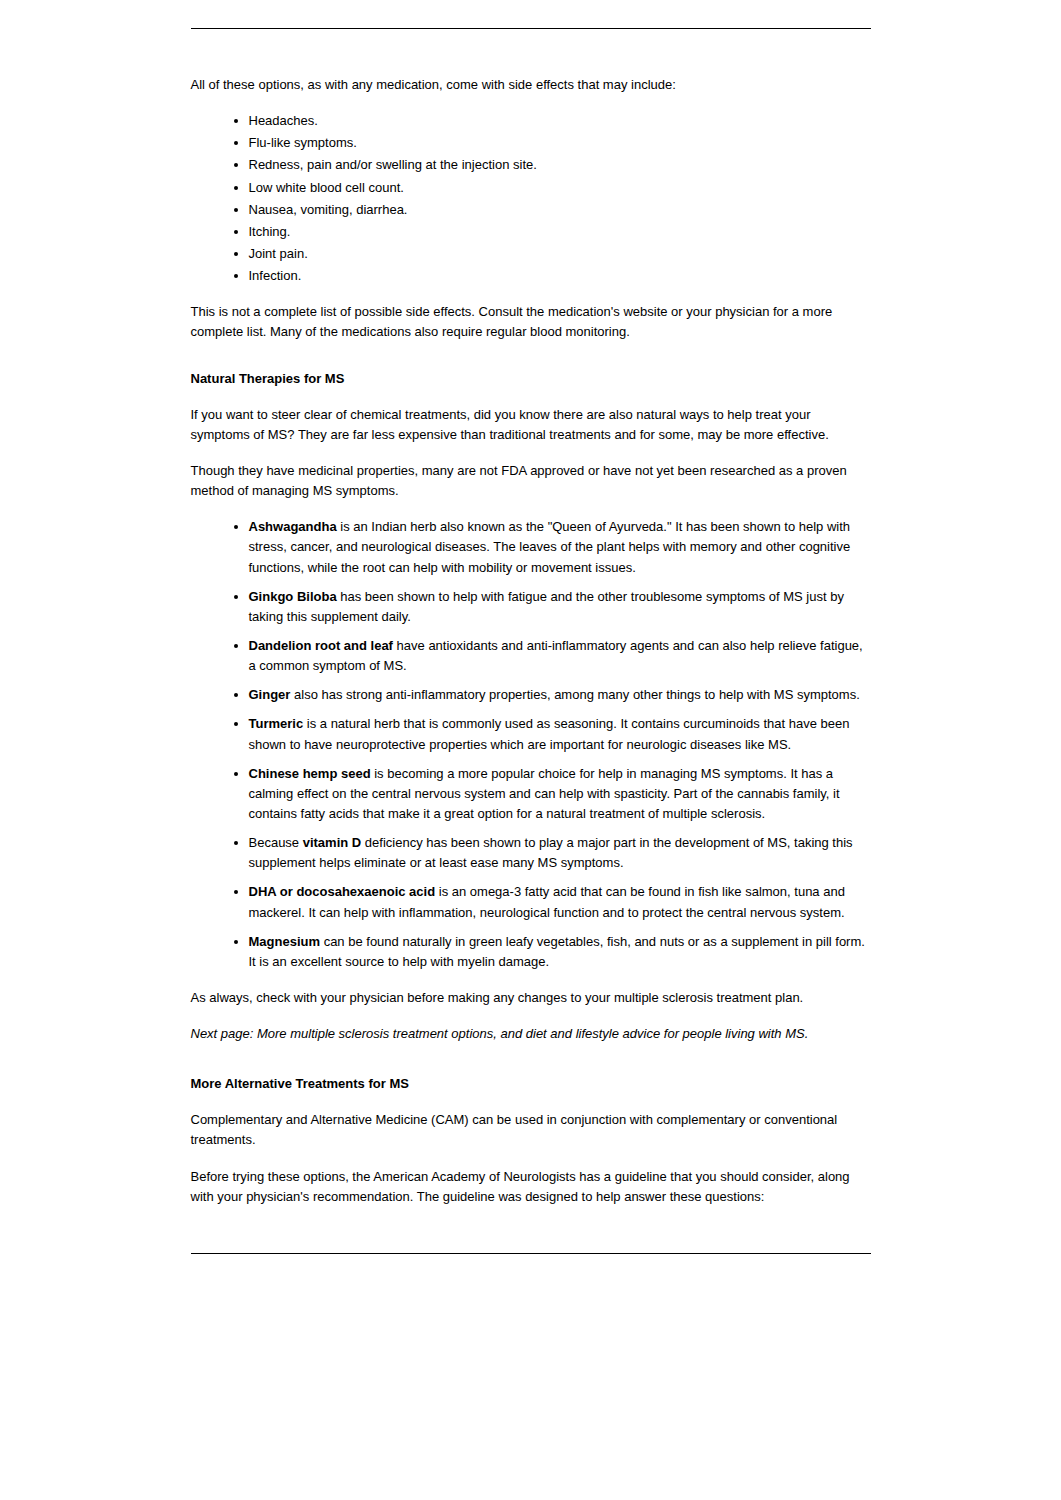All of these options, as with any medication, come with side effects that may include:
Headaches.
Flu-like symptoms.
Redness, pain and/or swelling at the injection site.
Low white blood cell count.
Nausea, vomiting, diarrhea.
Itching.
Joint pain.
Infection.
This is not a complete list of possible side effects. Consult the medication's website or your physician for a more complete list. Many of the medications also require regular blood monitoring.
Natural Therapies for MS
If you want to steer clear of chemical treatments, did you know there are also natural ways to help treat your symptoms of MS? They are far less expensive than traditional treatments and for some, may be more effective.
Though they have medicinal properties, many are not FDA approved or have not yet been researched as a proven method of managing MS symptoms.
Ashwagandha is an Indian herb also known as the "Queen of Ayurveda." It has been shown to help with stress, cancer, and neurological diseases. The leaves of the plant helps with memory and other cognitive functions, while the root can help with mobility or movement issues.
Ginkgo Biloba has been shown to help with fatigue and the other troublesome symptoms of MS just by taking this supplement daily.
Dandelion root and leaf have antioxidants and anti-inflammatory agents and can also help relieve fatigue, a common symptom of MS.
Ginger also has strong anti-inflammatory properties, among many other things to help with MS symptoms.
Turmeric is a natural herb that is commonly used as seasoning. It contains curcuminoids that have been shown to have neuroprotective properties which are important for neurologic diseases like MS.
Chinese hemp seed is becoming a more popular choice for help in managing MS symptoms. It has a calming effect on the central nervous system and can help with spasticity. Part of the cannabis family, it contains fatty acids that make it a great option for a natural treatment of multiple sclerosis.
Because vitamin D deficiency has been shown to play a major part in the development of MS, taking this supplement helps eliminate or at least ease many MS symptoms.
DHA or docosahexaenoic acid is an omega-3 fatty acid that can be found in fish like salmon, tuna and mackerel. It can help with inflammation, neurological function and to protect the central nervous system.
Magnesium can be found naturally in green leafy vegetables, fish, and nuts or as a supplement in pill form. It is an excellent source to help with myelin damage.
As always, check with your physician before making any changes to your multiple sclerosis treatment plan.
Next page: More multiple sclerosis treatment options, and diet and lifestyle advice for people living with MS.
More Alternative Treatments for MS
Complementary and Alternative Medicine (CAM) can be used in conjunction with complementary or conventional treatments.
Before trying these options, the American Academy of Neurologists has a guideline that you should consider, along with your physician's recommendation. The guideline was designed to help answer these questions: